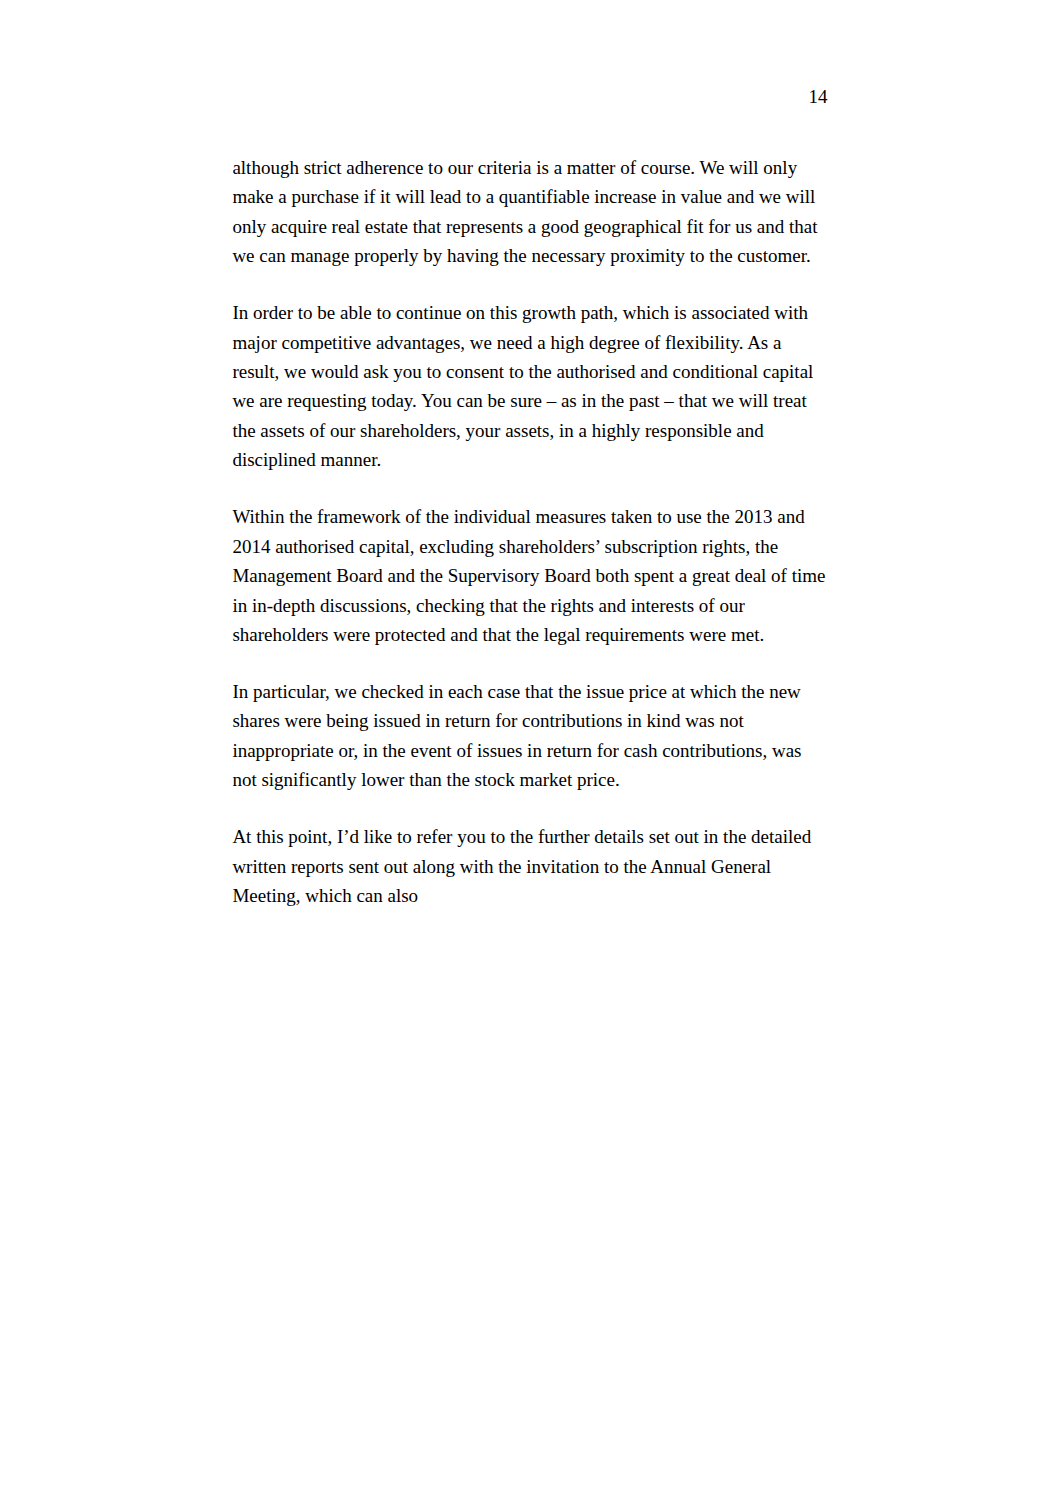14
although strict adherence to our criteria is a matter of course. We will only make a purchase if it will lead to a quantifiable increase in value and we will only acquire real estate that represents a good geographical fit for us and that we can manage properly by having the necessary proximity to the customer.
In order to be able to continue on this growth path, which is associated with major competitive advantages, we need a high degree of flexibility. As a result, we would ask you to consent to the authorised and conditional capital we are requesting today. You can be sure – as in the past – that we will treat the assets of our shareholders, your assets, in a highly responsible and disciplined manner.
Within the framework of the individual measures taken to use the 2013 and 2014 authorised capital, excluding shareholders’ subscription rights, the Management Board and the Supervisory Board both spent a great deal of time in in-depth discussions, checking that the rights and interests of our shareholders were protected and that the legal requirements were met.
In particular, we checked in each case that the issue price at which the new shares were being issued in return for contributions in kind was not inappropriate or, in the event of issues in return for cash contributions, was not significantly lower than the stock market price.
At this point, I’d like to refer you to the further details set out in the detailed written reports sent out along with the invitation to the Annual General Meeting, which can also